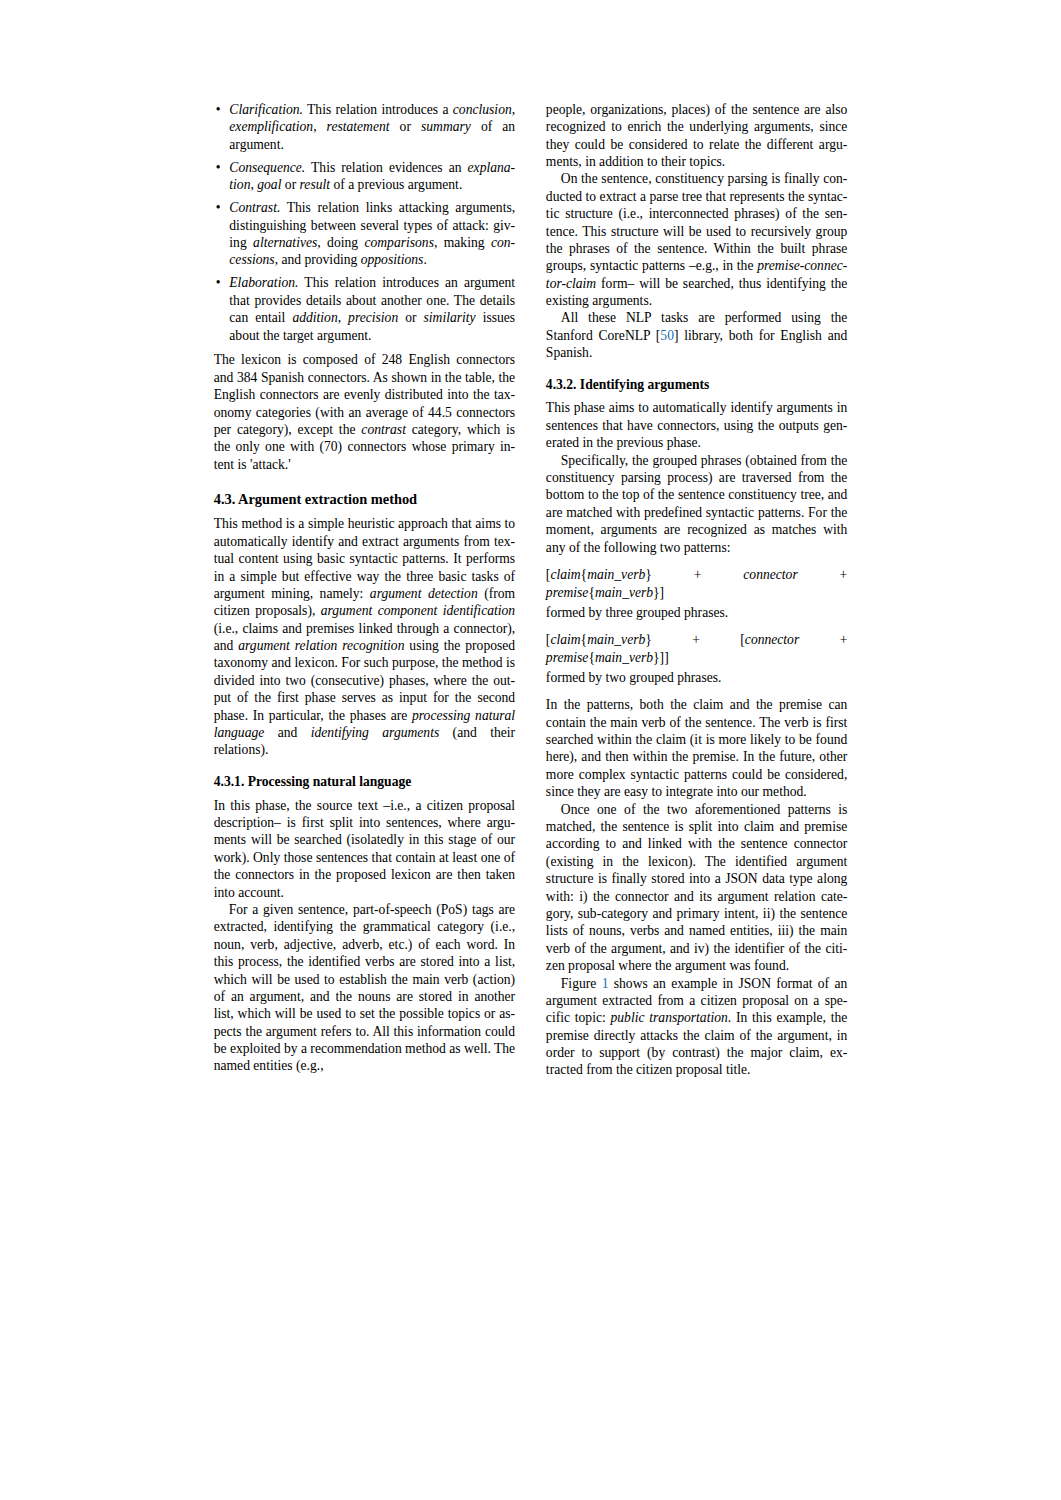Clarification. This relation introduces a conclusion, exemplification, restatement or summary of an argument.
Consequence. This relation evidences an explanation, goal or result of a previous argument.
Contrast. This relation links attacking arguments, distinguishing between several types of attack: giving alternatives, doing comparisons, making concessions, and providing oppositions.
Elaboration. This relation introduces an argument that provides details about another one. The details can entail addition, precision or similarity issues about the target argument.
The lexicon is composed of 248 English connectors and 384 Spanish connectors. As shown in the table, the English connectors are evenly distributed into the taxonomy categories (with an average of 44.5 connectors per category), except the contrast category, which is the only one with (70) connectors whose primary intent is 'attack.'
4.3. Argument extraction method
This method is a simple heuristic approach that aims to automatically identify and extract arguments from textual content using basic syntactic patterns. It performs in a simple but effective way the three basic tasks of argument mining, namely: argument detection (from citizen proposals), argument component identification (i.e., claims and premises linked through a connector), and argument relation recognition using the proposed taxonomy and lexicon. For such purpose, the method is divided into two (consecutive) phases, where the output of the first phase serves as input for the second phase. In particular, the phases are processing natural language and identifying arguments (and their relations).
4.3.1. Processing natural language
In this phase, the source text –i.e., a citizen proposal description– is first split into sentences, where arguments will be searched (isolatedly in this stage of our work). Only those sentences that contain at least one of the connectors in the proposed lexicon are then taken into account.
For a given sentence, part-of-speech (PoS) tags are extracted, identifying the grammatical category (i.e., noun, verb, adjective, adverb, etc.) of each word. In this process, the identified verbs are stored into a list, which will be used to establish the main verb (action) of an argument, and the nouns are stored in another list, which will be used to set the possible topics or aspects the argument refers to. All this information could be exploited by a recommendation method as well. The named entities (e.g.,
people, organizations, places) of the sentence are also recognized to enrich the underlying arguments, since they could be considered to relate the different arguments, in addition to their topics.
On the sentence, constituency parsing is finally conducted to extract a parse tree that represents the syntactic structure (i.e., interconnected phrases) of the sentence. This structure will be used to recursively group the phrases of the sentence. Within the built phrase groups, syntactic patterns –e.g., in the premise-connector-claim form– will be searched, thus identifying the existing arguments.
All these NLP tasks are performed using the Stanford CoreNLP [50] library, both for English and Spanish.
4.3.2. Identifying arguments
This phase aims to automatically identify arguments in sentences that have connectors, using the outputs generated in the previous phase.
Specifically, the grouped phrases (obtained from the constituency parsing process) are traversed from the bottom to the top of the sentence constituency tree, and are matched with predefined syntactic patterns. For the moment, arguments are recognized as matches with any of the following two patterns:
[claim{main_verb} + connector + premise{main_verb}]
formed by three grouped phrases.
[claim{main_verb} + [connector + premise{main_verb}]]
formed by two grouped phrases.
In the patterns, both the claim and the premise can contain the main verb of the sentence. The verb is first searched within the claim (it is more likely to be found here), and then within the premise. In the future, other more complex syntactic patterns could be considered, since they are easy to integrate into our method.
Once one of the two aforementioned patterns is matched, the sentence is split into claim and premise according to and linked with the sentence connector (existing in the lexicon). The identified argument structure is finally stored into a JSON data type along with: i) the connector and its argument relation category, sub-category and primary intent, ii) the sentence lists of nouns, verbs and named entities, iii) the main verb of the argument, and iv) the identifier of the citizen proposal where the argument was found.
Figure 1 shows an example in JSON format of an argument extracted from a citizen proposal on a specific topic: public transportation. In this example, the premise directly attacks the claim of the argument, in order to support (by contrast) the major claim, extracted from the citizen proposal title.